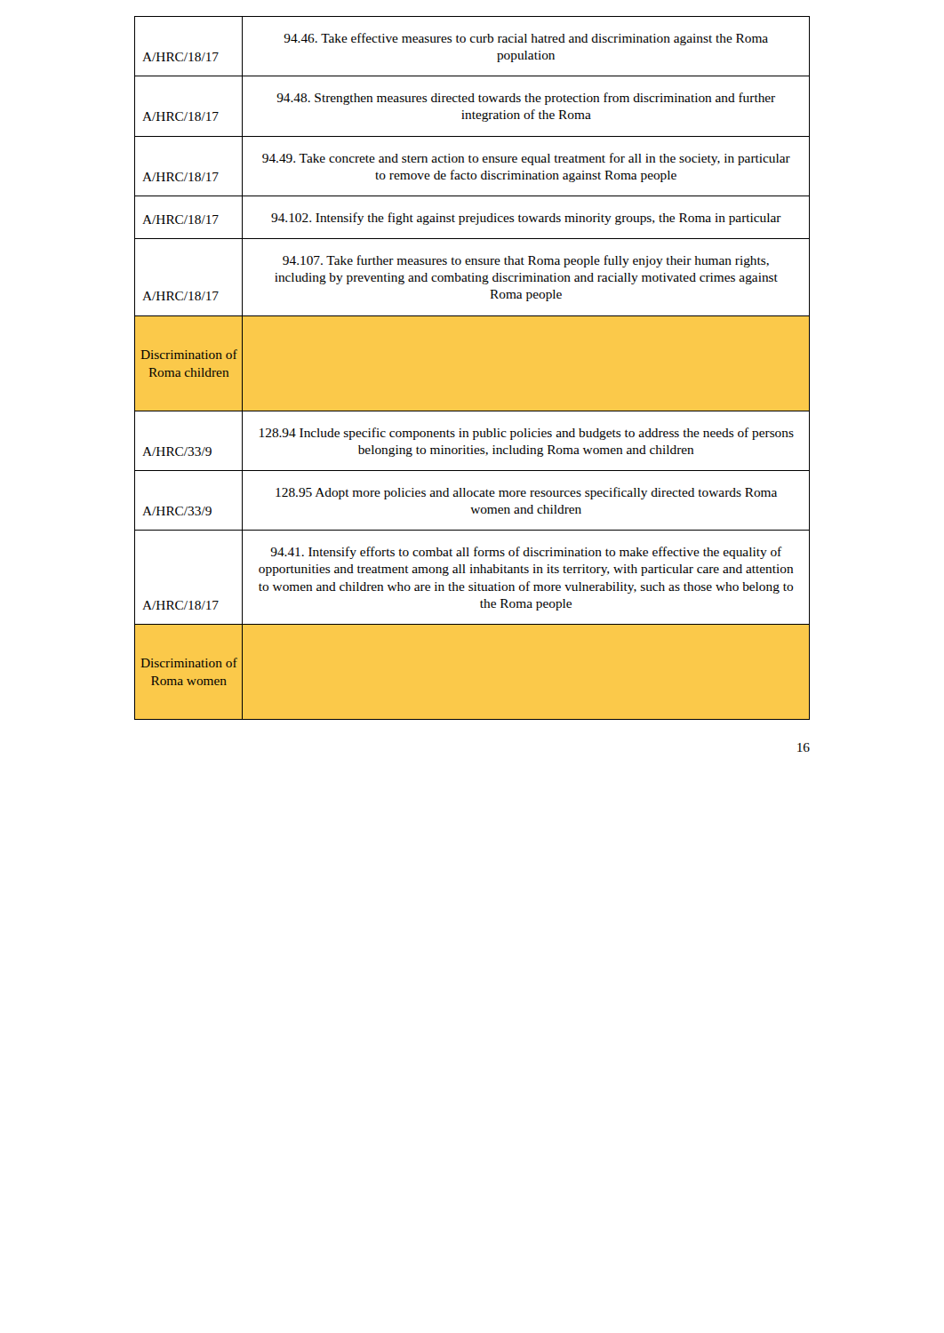| A/HRC/18/17 | 94.46. Take effective measures to curb racial hatred and discrimination against the Roma population |
| A/HRC/18/17 | 94.48. Strengthen measures directed towards the protection from discrimination and further integration of the Roma |
| A/HRC/18/17 | 94.49. Take concrete and stern action to ensure equal treatment for all in the society, in particular to remove de facto discrimination against Roma people |
| A/HRC/18/17 | 94.102. Intensify the fight against prejudices towards minority groups, the Roma in particular |
| A/HRC/18/17 | 94.107. Take further measures to ensure that Roma people fully enjoy their human rights, including by preventing and combating discrimination and racially motivated crimes against Roma people |
| Discrimination of Roma children | |
| A/HRC/33/9 | 128.94 Include specific components in public policies and budgets to address the needs of persons belonging to minorities, including Roma women and children |
| A/HRC/33/9 | 128.95 Adopt more policies and allocate more resources specifically directed towards Roma women and children |
| A/HRC/18/17 | 94.41. Intensify efforts to combat all forms of discrimination to make effective the equality of opportunities and treatment among all inhabitants in its territory, with particular care and attention to women and children who are in the situation of more vulnerability, such as those who belong to the Roma people |
| Discrimination of Roma women | |
16